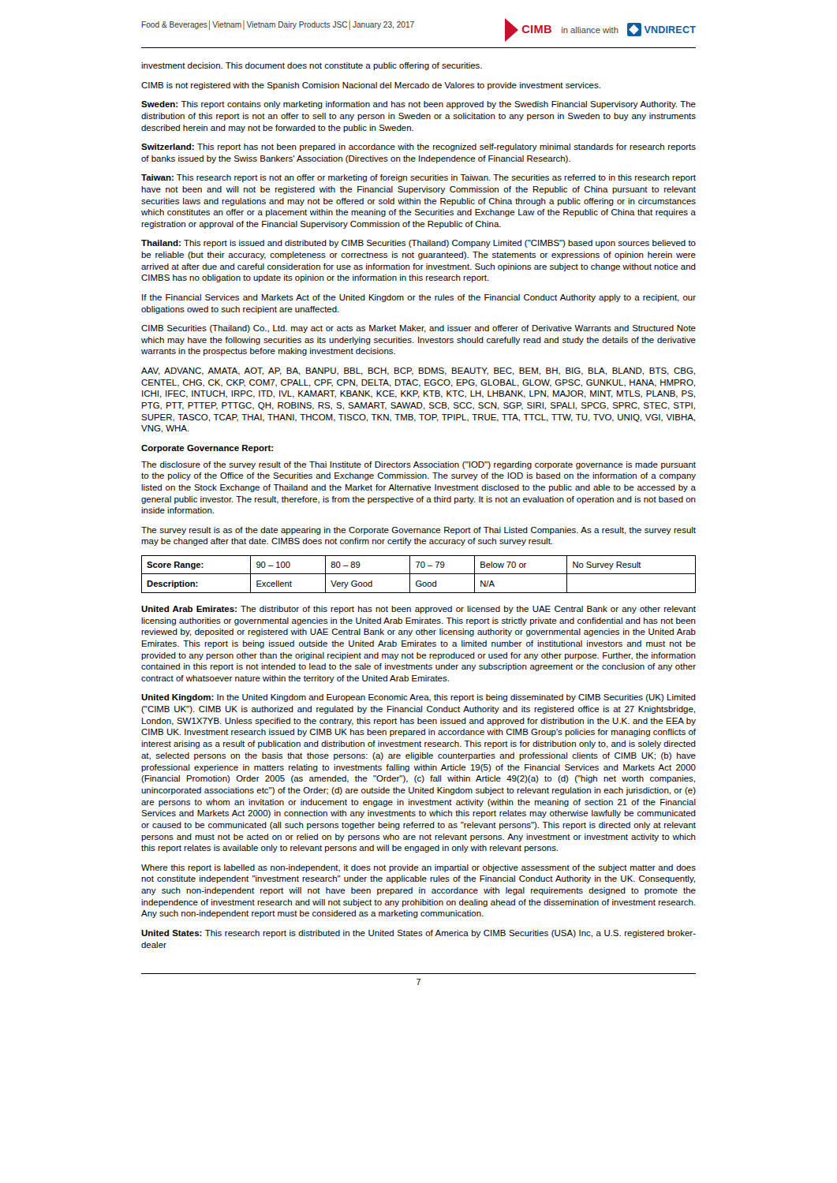Food & Beverages│Vietnam│Vietnam Dairy Products JSC│January 23, 2017
CIMB in alliance with VNDIRECT
investment decision. This document does not constitute a public offering of securities.
CIMB is not registered with the Spanish Comision Nacional del Mercado de Valores to provide investment services.
Sweden: This report contains only marketing information and has not been approved by the Swedish Financial Supervisory Authority. The distribution of this report is not an offer to sell to any person in Sweden or a solicitation to any person in Sweden to buy any instruments described herein and may not be forwarded to the public in Sweden.
Switzerland: This report has not been prepared in accordance with the recognized self-regulatory minimal standards for research reports of banks issued by the Swiss Bankers' Association (Directives on the Independence of Financial Research).
Taiwan: This research report is not an offer or marketing of foreign securities in Taiwan. The securities as referred to in this research report have not been and will not be registered with the Financial Supervisory Commission of the Republic of China pursuant to relevant securities laws and regulations and may not be offered or sold within the Republic of China through a public offering or in circumstances which constitutes an offer or a placement within the meaning of the Securities and Exchange Law of the Republic of China that requires a registration or approval of the Financial Supervisory Commission of the Republic of China.
Thailand: This report is issued and distributed by CIMB Securities (Thailand) Company Limited ("CIMBS") based upon sources believed to be reliable (but their accuracy, completeness or correctness is not guaranteed). The statements or expressions of opinion herein were arrived at after due and careful consideration for use as information for investment. Such opinions are subject to change without notice and CIMBS has no obligation to update its opinion or the information in this research report.
If the Financial Services and Markets Act of the United Kingdom or the rules of the Financial Conduct Authority apply to a recipient, our obligations owed to such recipient are unaffected.
CIMB Securities (Thailand) Co., Ltd. may act or acts as Market Maker, and issuer and offerer of Derivative Warrants and Structured Note which may have the following securities as its underlying securities. Investors should carefully read and study the details of the derivative warrants in the prospectus before making investment decisions.
AAV, ADVANC, AMATA, AOT, AP, BA, BANPU, BBL, BCH, BCP, BDMS, BEAUTY, BEC, BEM, BH, BIG, BLA, BLAND, BTS, CBG, CENTEL, CHG, CK, CKP, COM7, CPALL, CPF, CPN, DELTA, DTAC, EGCO, EPG, GLOBAL, GLOW, GPSC, GUNKUL, HANA, HMPRO, ICHI, IFEC, INTUCH, IRPC, ITD, IVL, KAMART, KBANK, KCE, KKP, KTB, KTC, LH, LHBANK, LPN, MAJOR, MINT, MTLS, PLANB, PS, PTG, PTT, PTTEP, PTTGC, QH, ROBINS, RS, S, SAMART, SAWAD, SCB, SCC, SCN, SGP, SIRI, SPALI, SPCG, SPRC, STEC, STPI, SUPER, TASCO, TCAP, THAI, THANI, THCOM, TISCO, TKN, TMB, TOP, TPIPL, TRUE, TTA, TTCL, TTW, TU, TVO, UNIQ, VGI, VIBHA, VNG, WHA.
Corporate Governance Report:
The disclosure of the survey result of the Thai Institute of Directors Association ("IOD") regarding corporate governance is made pursuant to the policy of the Office of the Securities and Exchange Commission. The survey of the IOD is based on the information of a company listed on the Stock Exchange of Thailand and the Market for Alternative Investment disclosed to the public and able to be accessed by a general public investor. The result, therefore, is from the perspective of a third party. It is not an evaluation of operation and is not based on inside information.
The survey result is as of the date appearing in the Corporate Governance Report of Thai Listed Companies. As a result, the survey result may be changed after that date. CIMBS does not confirm nor certify the accuracy of such survey result.
| Score Range: | 90 – 100 | 80 – 89 | 70 – 79 | Below 70 or | No Survey Result |
| Description: | Excellent | Very Good | Good | N/A | |
United Arab Emirates: The distributor of this report has not been approved or licensed by the UAE Central Bank or any other relevant licensing authorities or governmental agencies in the United Arab Emirates. This report is strictly private and confidential and has not been reviewed by, deposited or registered with UAE Central Bank or any other licensing authority or governmental agencies in the United Arab Emirates. This report is being issued outside the United Arab Emirates to a limited number of institutional investors and must not be provided to any person other than the original recipient and may not be reproduced or used for any other purpose. Further, the information contained in this report is not intended to lead to the sale of investments under any subscription agreement or the conclusion of any other contract of whatsoever nature within the territory of the United Arab Emirates.
United Kingdom: In the United Kingdom and European Economic Area, this report is being disseminated by CIMB Securities (UK) Limited ("CIMB UK"). CIMB UK is authorized and regulated by the Financial Conduct Authority and its registered office is at 27 Knightsbridge, London, SW1X7YB. Unless specified to the contrary, this report has been issued and approved for distribution in the U.K. and the EEA by CIMB UK. Investment research issued by CIMB UK has been prepared in accordance with CIMB Group's policies for managing conflicts of interest arising as a result of publication and distribution of investment research. This report is for distribution only to, and is solely directed at, selected persons on the basis that those persons: (a) are eligible counterparties and professional clients of CIMB UK; (b) have professional experience in matters relating to investments falling within Article 19(5) of the Financial Services and Markets Act 2000 (Financial Promotion) Order 2005 (as amended, the "Order"), (c) fall within Article 49(2)(a) to (d) ("high net worth companies, unincorporated associations etc") of the Order; (d) are outside the United Kingdom subject to relevant regulation in each jurisdiction, or (e) are persons to whom an invitation or inducement to engage in investment activity (within the meaning of section 21 of the Financial Services and Markets Act 2000) in connection with any investments to which this report relates may otherwise lawfully be communicated or caused to be communicated (all such persons together being referred to as "relevant persons"). This report is directed only at relevant persons and must not be acted on or relied on by persons who are not relevant persons. Any investment or investment activity to which this report relates is available only to relevant persons and will be engaged in only with relevant persons.
Where this report is labelled as non-independent, it does not provide an impartial or objective assessment of the subject matter and does not constitute independent "investment research" under the applicable rules of the Financial Conduct Authority in the UK. Consequently, any such non-independent report will not have been prepared in accordance with legal requirements designed to promote the independence of investment research and will not subject to any prohibition on dealing ahead of the dissemination of investment research. Any such non-independent report must be considered as a marketing communication.
United States: This research report is distributed in the United States of America by CIMB Securities (USA) Inc, a U.S. registered broker-dealer
7